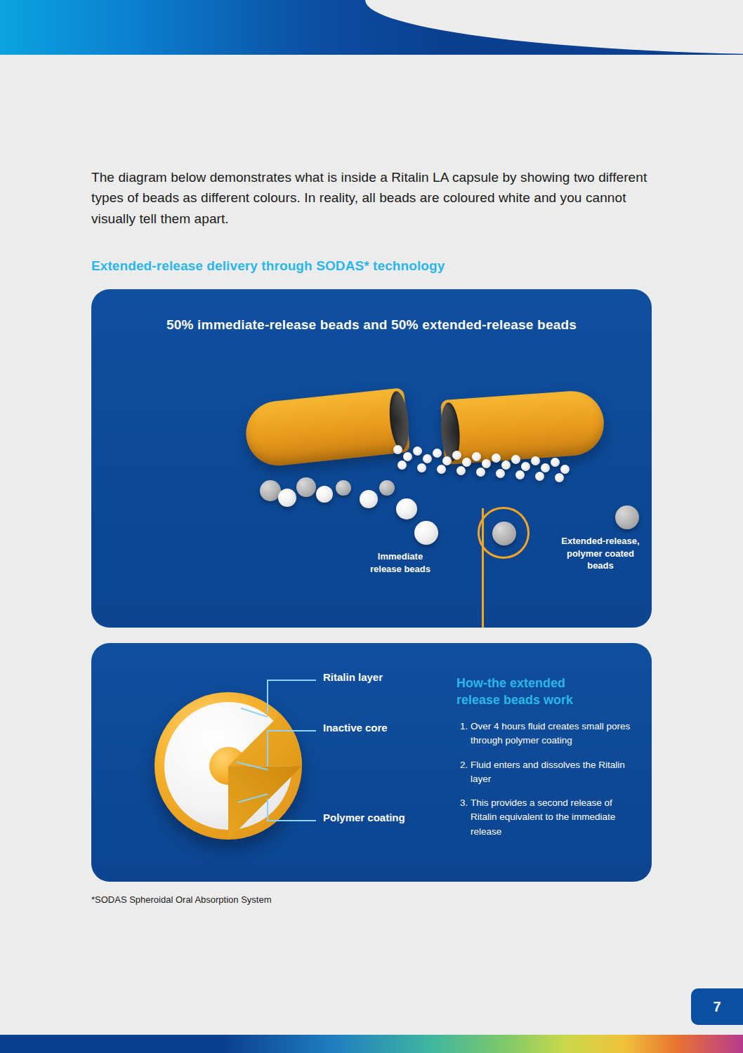The diagram below demonstrates what is inside a Ritalin LA capsule by showing two different types of beads as different colours. In reality, all beads are coloured white and you cannot visually tell them apart.
Extended-release delivery through SODAS* technology
50% immediate-release beads and 50% extended-release beads
Immediate
release beads
Extended-release,
polymer coated
beads
Ritalin layer
Inactive core
Polymer coating
How-the extended
release beads work
Over 4 hours fluid creates small pores through polymer coating
Fluid enters and dissolves the Ritalin layer
This provides a second release of Ritalin equivalent to the immediate release
*SODAS Spheroidal Oral Absorption System
7